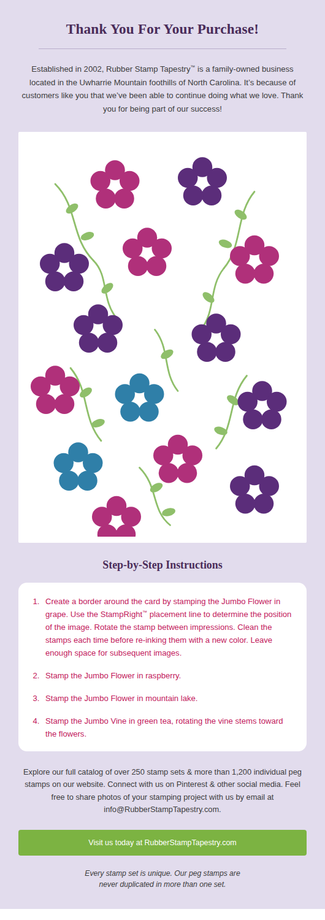Thank You For Your Purchase!
Established in 2002, Rubber Stamp Tapestry™ is a family-owned business located in the Uwharrie Mountain foothills of North Carolina. It’s because of customers like you that we’ve been able to continue doing what we love. Thank you for being part of our success!
Step-by-Step Instructions
Create a border around the card by stamping the Jumbo Flower in grape. Use the StampRight™ placement line to determine the position of the image. Rotate the stamp between impressions. Clean the stamps each time before re-inking them with a new color. Leave enough space for subsequent images.
Stamp the Jumbo Flower in raspberry.
Stamp the Jumbo Flower in mountain lake.
Stamp the Jumbo Vine in green tea, rotating the vine stems toward the flowers.
Explore our full catalog of over 250 stamp sets & more than 1,200 individual peg stamps on our website. Connect with us on Pinterest & other social media. Feel free to share photos of your stamping project with us by email at info@RubberStampTapestry.com.
Visit us today at RubberStampTapestry.com
Every stamp set is unique. Our peg stamps are
never duplicated in more than one set.